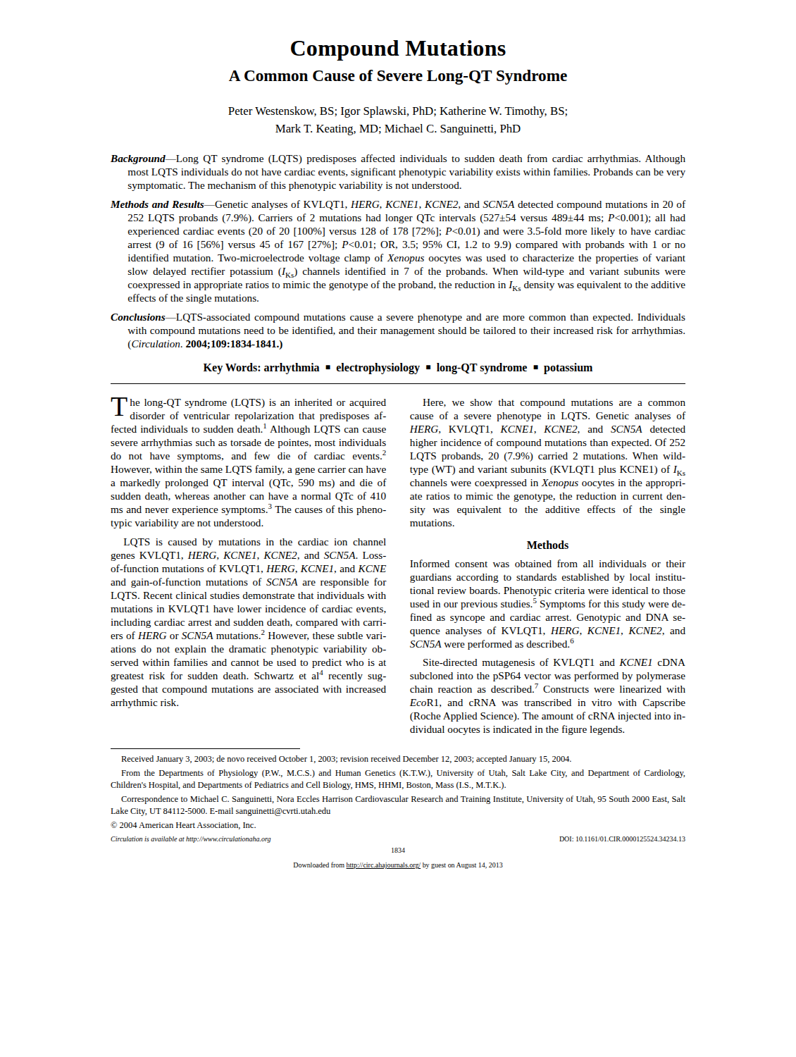Compound Mutations
A Common Cause of Severe Long-QT Syndrome
Peter Westenskow, BS; Igor Splawski, PhD; Katherine W. Timothy, BS;
Mark T. Keating, MD; Michael C. Sanguinetti, PhD
Background—Long QT syndrome (LQTS) predisposes affected individuals to sudden death from cardiac arrhythmias. Although most LQTS individuals do not have cardiac events, significant phenotypic variability exists within families. Probands can be very symptomatic. The mechanism of this phenotypic variability is not understood.
Methods and Results—Genetic analyses of KVLQT1, HERG, KCNE1, KCNE2, and SCN5A detected compound mutations in 20 of 252 LQTS probands (7.9%). Carriers of 2 mutations had longer QTc intervals (527±54 versus 489±44 ms; P<0.001); all had experienced cardiac events (20 of 20 [100%] versus 128 of 178 [72%]; P<0.01) and were 3.5-fold more likely to have cardiac arrest (9 of 16 [56%] versus 45 of 167 [27%]; P<0.01; OR, 3.5; 95% CI, 1.2 to 9.9) compared with probands with 1 or no identified mutation. Two-microelectrode voltage clamp of Xenopus oocytes was used to characterize the properties of variant slow delayed rectifier potassium (IKs) channels identified in 7 of the probands. When wild-type and variant subunits were coexpressed in appropriate ratios to mimic the genotype of the proband, the reduction in IKs density was equivalent to the additive effects of the single mutations.
Conclusions—LQTS-associated compound mutations cause a severe phenotype and are more common than expected. Individuals with compound mutations need to be identified, and their management should be tailored to their increased risk for arrhythmias. (Circulation. 2004;109:1834-1841.)
Key Words: arrhythmia ■ electrophysiology ■ long-QT syndrome ■ potassium
The long-QT syndrome (LQTS) is an inherited or acquired disorder of ventricular repolarization that predisposes affected individuals to sudden death.1 Although LQTS can cause severe arrhythmias such as torsade de pointes, most individuals do not have symptoms, and few die of cardiac events.2 However, within the same LQTS family, a gene carrier can have a markedly prolonged QT interval (QTc, 590 ms) and die of sudden death, whereas another can have a normal QTc of 410 ms and never experience symptoms.3 The causes of this phenotypic variability are not understood.
LQTS is caused by mutations in the cardiac ion channel genes KVLQT1, HERG, KCNE1, KCNE2, and SCN5A. Loss-of-function mutations of KVLQT1, HERG, KCNE1, and KCNE and gain-of-function mutations of SCN5A are responsible for LQTS. Recent clinical studies demonstrate that individuals with mutations in KVLQT1 have lower incidence of cardiac events, including cardiac arrest and sudden death, compared with carriers of HERG or SCN5A mutations.2 However, these subtle variations do not explain the dramatic phenotypic variability observed within families and cannot be used to predict who is at greatest risk for sudden death. Schwartz et al4 recently suggested that compound mutations are associated with increased arrhythmic risk.
Here, we show that compound mutations are a common cause of a severe phenotype in LQTS. Genetic analyses of HERG, KVLQT1, KCNE1, KCNE2, and SCN5A detected higher incidence of compound mutations than expected. Of 252 LQTS probands, 20 (7.9%) carried 2 mutations. When wild-type (WT) and variant subunits (KVLQT1 plus KCNE1) of IKs channels were coexpressed in Xenopus oocytes in the appropriate ratios to mimic the genotype, the reduction in current density was equivalent to the additive effects of the single mutations.
Methods
Informed consent was obtained from all individuals or their guardians according to standards established by local institutional review boards. Phenotypic criteria were identical to those used in our previous studies.5 Symptoms for this study were defined as syncope and cardiac arrest. Genotypic and DNA sequence analyses of KVLQT1, HERG, KCNE1, KCNE2, and SCN5A were performed as described.6
Site-directed mutagenesis of KVLQT1 and KCNE1 cDNA subcloned into the pSP64 vector was performed by polymerase chain reaction as described.7 Constructs were linearized with Eco R1, and cRNA was transcribed in vitro with Capscribe (Roche Applied Science). The amount of cRNA injected into individual oocytes is indicated in the figure legends.
Received January 3, 2003; de novo received October 1, 2003; revision received December 12, 2003; accepted January 15, 2004.
From the Departments of Physiology (P.W., M.C.S.) and Human Genetics (K.T.W.), University of Utah, Salt Lake City, and Department of Cardiology, Children's Hospital, and Departments of Pediatrics and Cell Biology, HMS, HHMI, Boston, Mass (I.S., M.T.K.).
Correspondence to Michael C. Sanguinetti, Nora Eccles Harrison Cardiovascular Research and Training Institute, University of Utah, 95 South 2000 East, Salt Lake City, UT 84112-5000. E-mail sanguinetti@cvrti.utah.edu
© 2004 American Heart Association, Inc.
Circulation is available at http://www.circulationaha.org DOI: 10.1161/01.CIR.0000125524.34234.13
1834
Downloaded from http://circ.ahajournals.org/ by guest on August 14, 2013